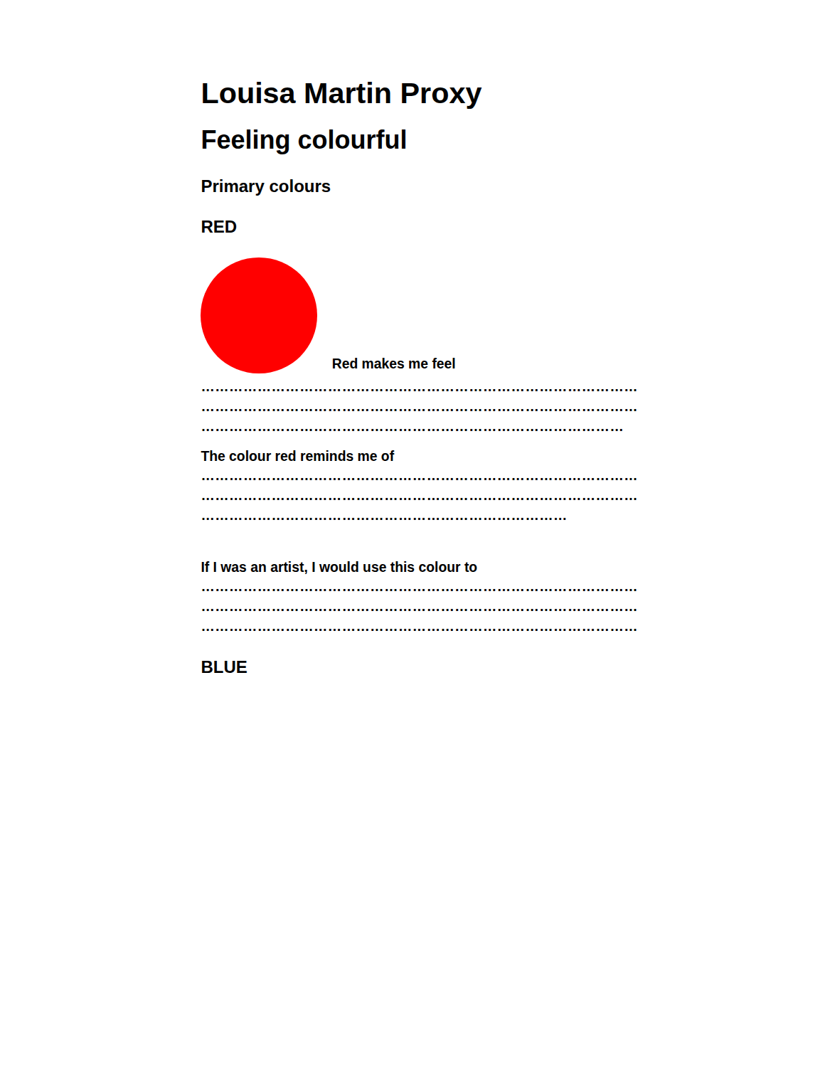Louisa Martin Proxy
Feeling colourful
Primary colours
RED
Red makes me feel
………………………………………………………………………………… ………………………………………………………………………………… ………………………………………………………………………………
The colour red reminds me of
………………………………………………………………………………… ………………………………………………………………………………… ……………………………………………………………………
If I was an artist, I would use this colour to
………………………………………………………………………………… ………………………………………………………………………………… …………………………………………………………………………………
BLUE